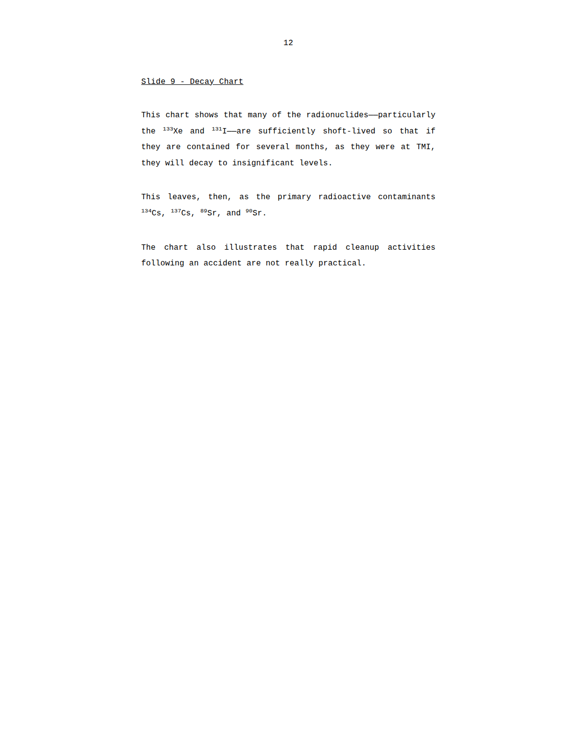12
Slide 9 - Decay Chart
This chart shows that many of the radionuclides——particularly the 133Xe and 131I——are sufficiently shoft-lived so that if they are contained for several months, as they were at TMI, they will decay to insignificant levels.
This leaves, then, as the primary radioactive contaminants 134Cs, 137Cs, 89Sr, and 90Sr.
The chart also illustrates that rapid cleanup activities following an accident are not really practical.